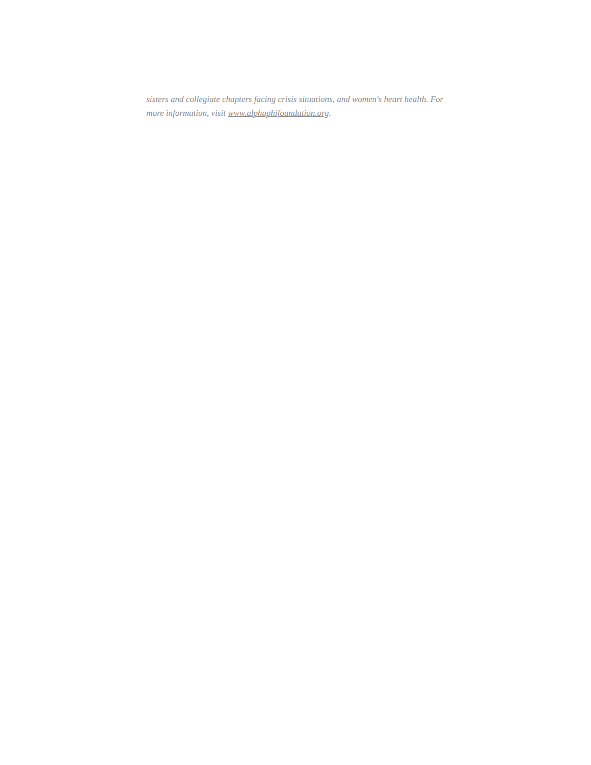sisters and collegiate chapters facing crisis situations, and women's heart health. For more information, visit www.alphaphifoundation.org.